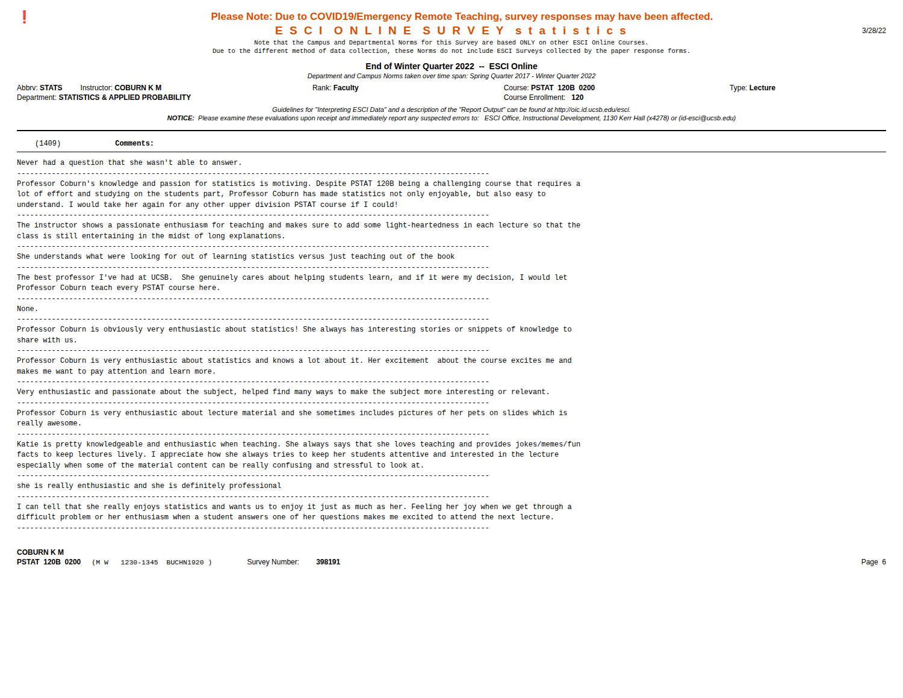❗
Please Note: Due to COVID19/Emergency Remote Teaching, survey responses may have been affected.
E S C I O N L I N E S U R V E Y s t a t i s t i c s
3/28/22
Note that the Campus and Departmental Norms for this Survey are based ONLY on other ESCI Online Courses.
Due to the different method of data collection, these Norms do not include ESCI Surveys collected by the paper response forms.
End of Winter Quarter 2022 -- ESCI Online
Department and Campus Norms taken over time span: Spring Quarter 2017 - Winter Quarter 2022
| Abbrv: STATS Instructor: COBURN K M | Rank: Faculty | Course: PSTAT 120B 0200 | Type: Lecture |
| Department: STATISTICS & APPLIED PROBABILITY | | Course Enrollment: 120 | |
Guidelines for "Interpreting ESCI Data" and a description of the "Report Output" can be found at http://oic.id.ucsb.edu/esci.
NOTICE: Please examine these evaluations upon receipt and immediately report any suspected errors to: ESCI Office, Instructional Development, 1130 Kerr Hall (x4278) or (id-esci@ucsb.edu)
(1409) Comments:
Never had a question that she wasn't able to answer.
-------------------------------------------------------------------------------------------------------------
Professor Coburn's knowledge and passion for statistics is motiving. Despite PSTAT 120B being a challenging course that requires a lot of effort and studying on the students part, Professor Coburn has made statistics not only enjoyable, but also easy to understand. I would take her again for any other upper division PSTAT course if I could!
-------------------------------------------------------------------------------------------------------------
The instructor shows a passionate enthusiasm for teaching and makes sure to add some light-heartedness in each lecture so that the class is still entertaining in the midst of long explanations.
-------------------------------------------------------------------------------------------------------------
She understands what were looking for out of learning statistics versus just teaching out of the book
-------------------------------------------------------------------------------------------------------------
The best professor I've had at UCSB. She genuinely cares about helping students learn, and if it were my decision, I would let Professor Coburn teach every PSTAT course here.
-------------------------------------------------------------------------------------------------------------
None.
-------------------------------------------------------------------------------------------------------------
Professor Coburn is obviously very enthusiastic about statistics! She always has interesting stories or snippets of knowledge to share with us.
-------------------------------------------------------------------------------------------------------------
Professor Coburn is very enthusiastic about statistics and knows a lot about it. Her excitement about the course excites me and makes me want to pay attention and learn more.
-------------------------------------------------------------------------------------------------------------
Very enthusiastic and passionate about the subject, helped find many ways to make the subject more interesting or relevant.
-------------------------------------------------------------------------------------------------------------
Professor Coburn is very enthusiastic about lecture material and she sometimes includes pictures of her pets on slides which is really awesome.
-------------------------------------------------------------------------------------------------------------
Katie is pretty knowledgeable and enthusiastic when teaching. She always says that she loves teaching and provides jokes/memes/fun facts to keep lectures lively. I appreciate how she always tries to keep her students attentive and interested in the lecture especially when some of the material content can be really confusing and stressful to look at.
-------------------------------------------------------------------------------------------------------------
she is really enthusiastic and she is definitely professional
-------------------------------------------------------------------------------------------------------------
I can tell that she really enjoys statistics and wants us to enjoy it just as much as her. Feeling her joy when we get through a difficult problem or her enthusiasm when a student answers one of her questions makes me excited to attend the next lecture.
-------------------------------------------------------------------------------------------------------------
COBURN K M
PSTAT 120B 0200 (M W 1230-1345 BUCHN1920 ) Survey Number: 398191
Page 6